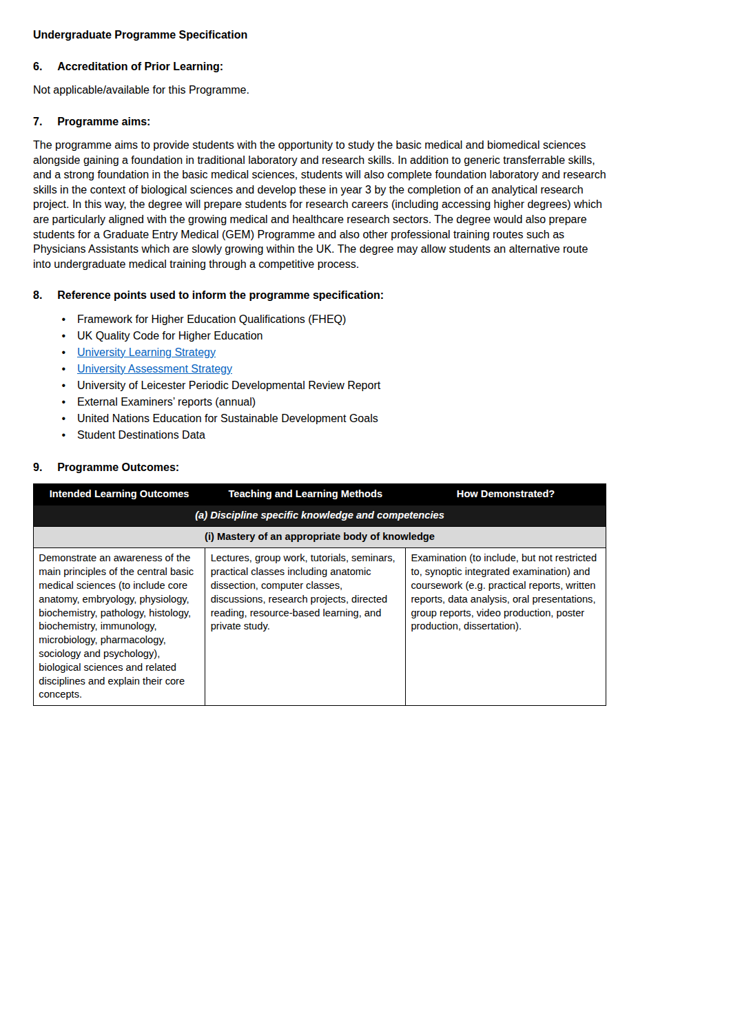Undergraduate Programme Specification
6. Accreditation of Prior Learning:
Not applicable/available for this Programme.
7. Programme aims:
The programme aims to provide students with the opportunity to study the basic medical and biomedical sciences alongside gaining a foundation in traditional laboratory and research skills. In addition to generic transferrable skills, and a strong foundation in the basic medical sciences, students will also complete foundation laboratory and research skills in the context of biological sciences and develop these in year 3 by the completion of an analytical research project. In this way, the degree will prepare students for research careers (including accessing higher degrees) which are particularly aligned with the growing medical and healthcare research sectors. The degree would also prepare students for a Graduate Entry Medical (GEM) Programme and also other professional training routes such as Physicians Assistants which are slowly growing within the UK. The degree may allow students an alternative route into undergraduate medical training through a competitive process.
8. Reference points used to inform the programme specification:
Framework for Higher Education Qualifications (FHEQ)
UK Quality Code for Higher Education
University Learning Strategy
University Assessment Strategy
University of Leicester Periodic Developmental Review Report
External Examiners’ reports (annual)
United Nations Education for Sustainable Development Goals
Student Destinations Data
9. Programme Outcomes:
| Intended Learning Outcomes | Teaching and Learning Methods | How Demonstrated? |
| --- | --- | --- |
| (a) Discipline specific knowledge and competencies |
| (i) Mastery of an appropriate body of knowledge |
| Demonstrate an awareness of the main principles of the central basic medical sciences (to include core anatomy, embryology, physiology, biochemistry, pathology, histology, biochemistry, immunology, microbiology, pharmacology, sociology and psychology), biological sciences and related disciplines and explain their core concepts. | Lectures, group work, tutorials, seminars, practical classes including anatomic dissection, computer classes, discussions, research projects, directed reading, resource-based learning, and private study. | Examination (to include, but not restricted to, synoptic integrated examination) and coursework (e.g. practical reports, written reports, data analysis, oral presentations, group reports, video production, poster production, dissertation). |